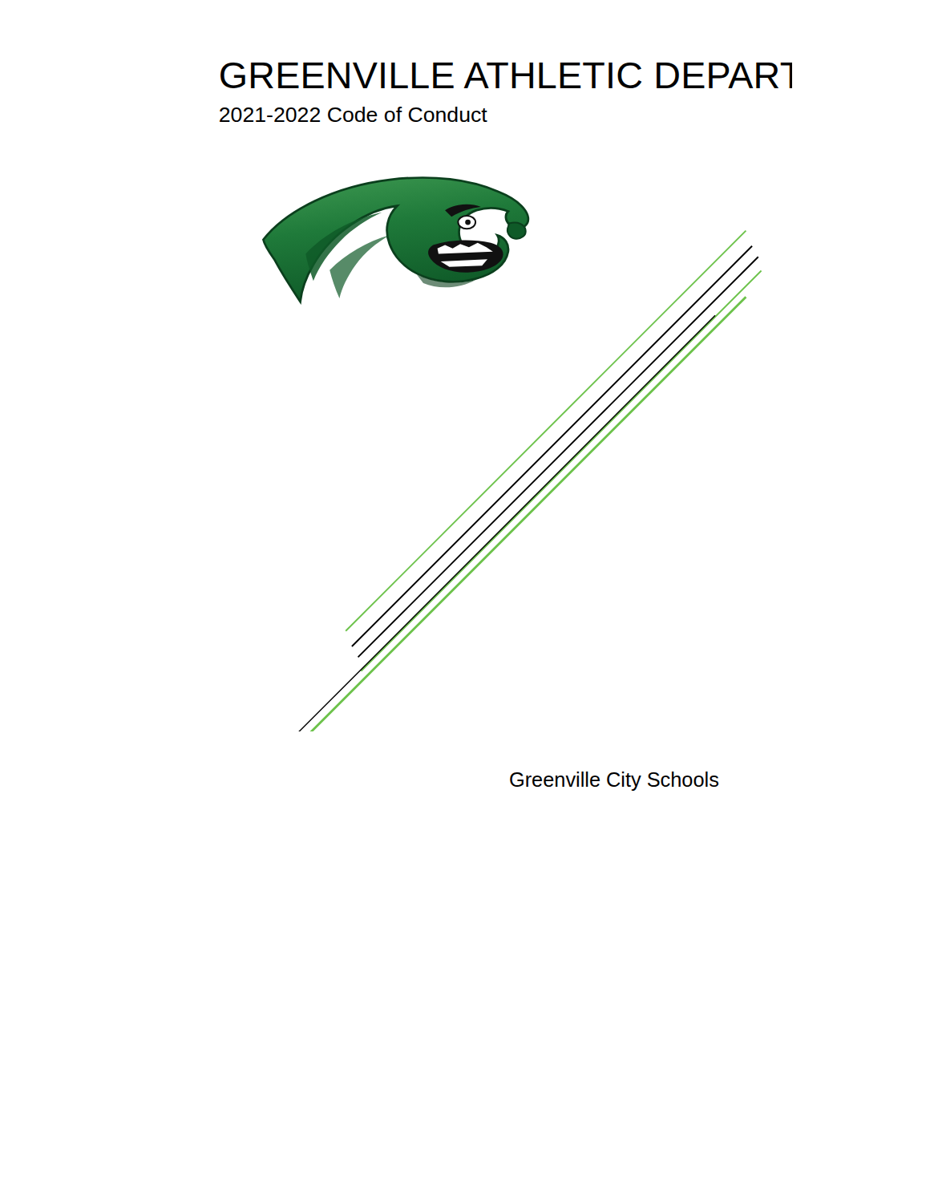GREENVILLE ATHLETIC DEPARTMENT
2021-2022 Code of Conduct
Greenville City Schools